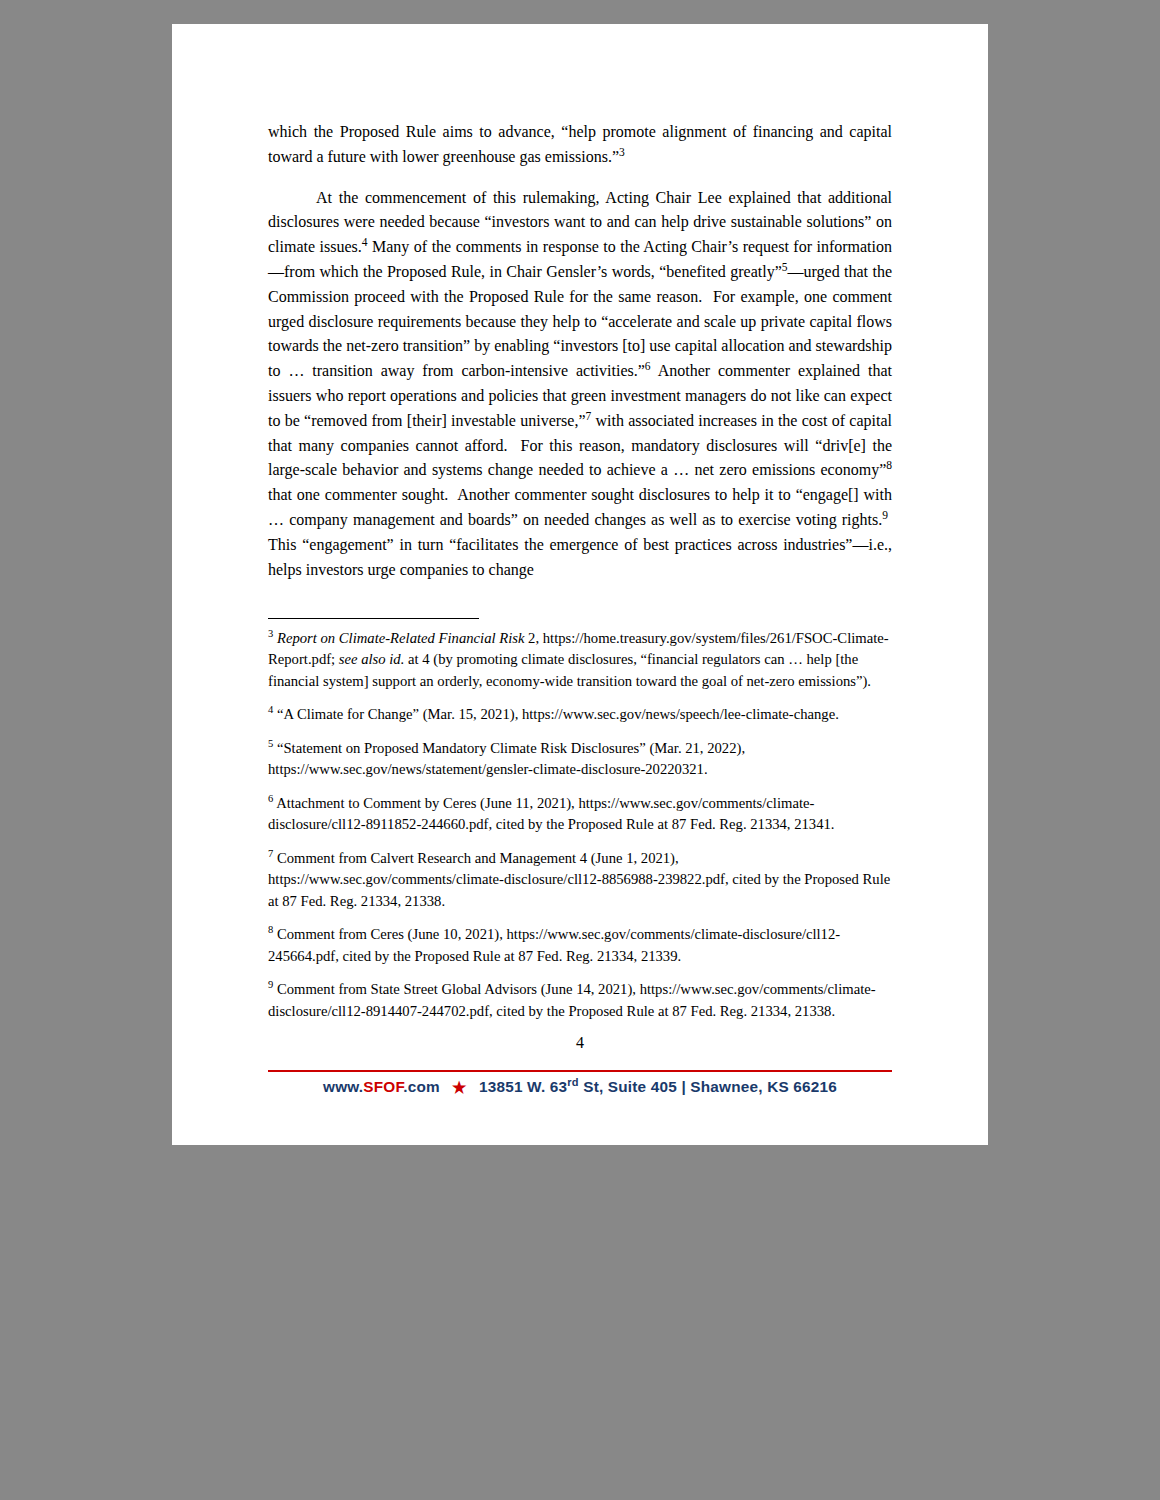which the Proposed Rule aims to advance, “help promote alignment of financing and capital toward a future with lower greenhouse gas emissions.”3
At the commencement of this rulemaking, Acting Chair Lee explained that additional disclosures were needed because “investors want to and can help drive sustainable solutions” on climate issues.4 Many of the comments in response to the Acting Chair’s request for information—from which the Proposed Rule, in Chair Gensler’s words, “benefited greatly”5—urged that the Commission proceed with the Proposed Rule for the same reason. For example, one comment urged disclosure requirements because they help to “accelerate and scale up private capital flows towards the net-zero transition” by enabling “investors [to] use capital allocation and stewardship to … transition away from carbon-intensive activities.”6 Another commenter explained that issuers who report operations and policies that green investment managers do not like can expect to be “removed from [their] investable universe,”7 with associated increases in the cost of capital that many companies cannot afford. For this reason, mandatory disclosures will “driv[e] the large-scale behavior and systems change needed to achieve a … net zero emissions economy”8 that one commenter sought. Another commenter sought disclosures to help it to “engage[] with … company management and boards” on needed changes as well as to exercise voting rights.9 This “engagement” in turn “facilitates the emergence of best practices across industries”—i.e., helps investors urge companies to change
3 Report on Climate-Related Financial Risk 2, https://home.treasury.gov/system/files/261/FSOC-Climate-Report.pdf; see also id. at 4 (by promoting climate disclosures, “financial regulators can … help [the financial system] support an orderly, economy-wide transition toward the goal of net-zero emissions”).
4 “A Climate for Change” (Mar. 15, 2021), https://www.sec.gov/news/speech/lee-climate-change.
5 “Statement on Proposed Mandatory Climate Risk Disclosures” (Mar. 21, 2022), https://www.sec.gov/news/statement/gensler-climate-disclosure-20220321.
6 Attachment to Comment by Ceres (June 11, 2021), https://www.sec.gov/comments/climate-disclosure/cll12-8911852-244660.pdf, cited by the Proposed Rule at 87 Fed. Reg. 21334, 21341.
7 Comment from Calvert Research and Management 4 (June 1, 2021), https://www.sec.gov/comments/climate-disclosure/cll12-8856988-239822.pdf, cited by the Proposed Rule at 87 Fed. Reg. 21334, 21338.
8 Comment from Ceres (June 10, 2021), https://www.sec.gov/comments/climate-disclosure/cll12-245664.pdf, cited by the Proposed Rule at 87 Fed. Reg. 21334, 21339.
9 Comment from State Street Global Advisors (June 14, 2021), https://www.sec.gov/comments/climate-disclosure/cll12-8914407-244702.pdf, cited by the Proposed Rule at 87 Fed. Reg. 21334, 21338.
4
www.SFOF.com ★ 13851 W. 63rd St, Suite 405 | Shawnee, KS 66216